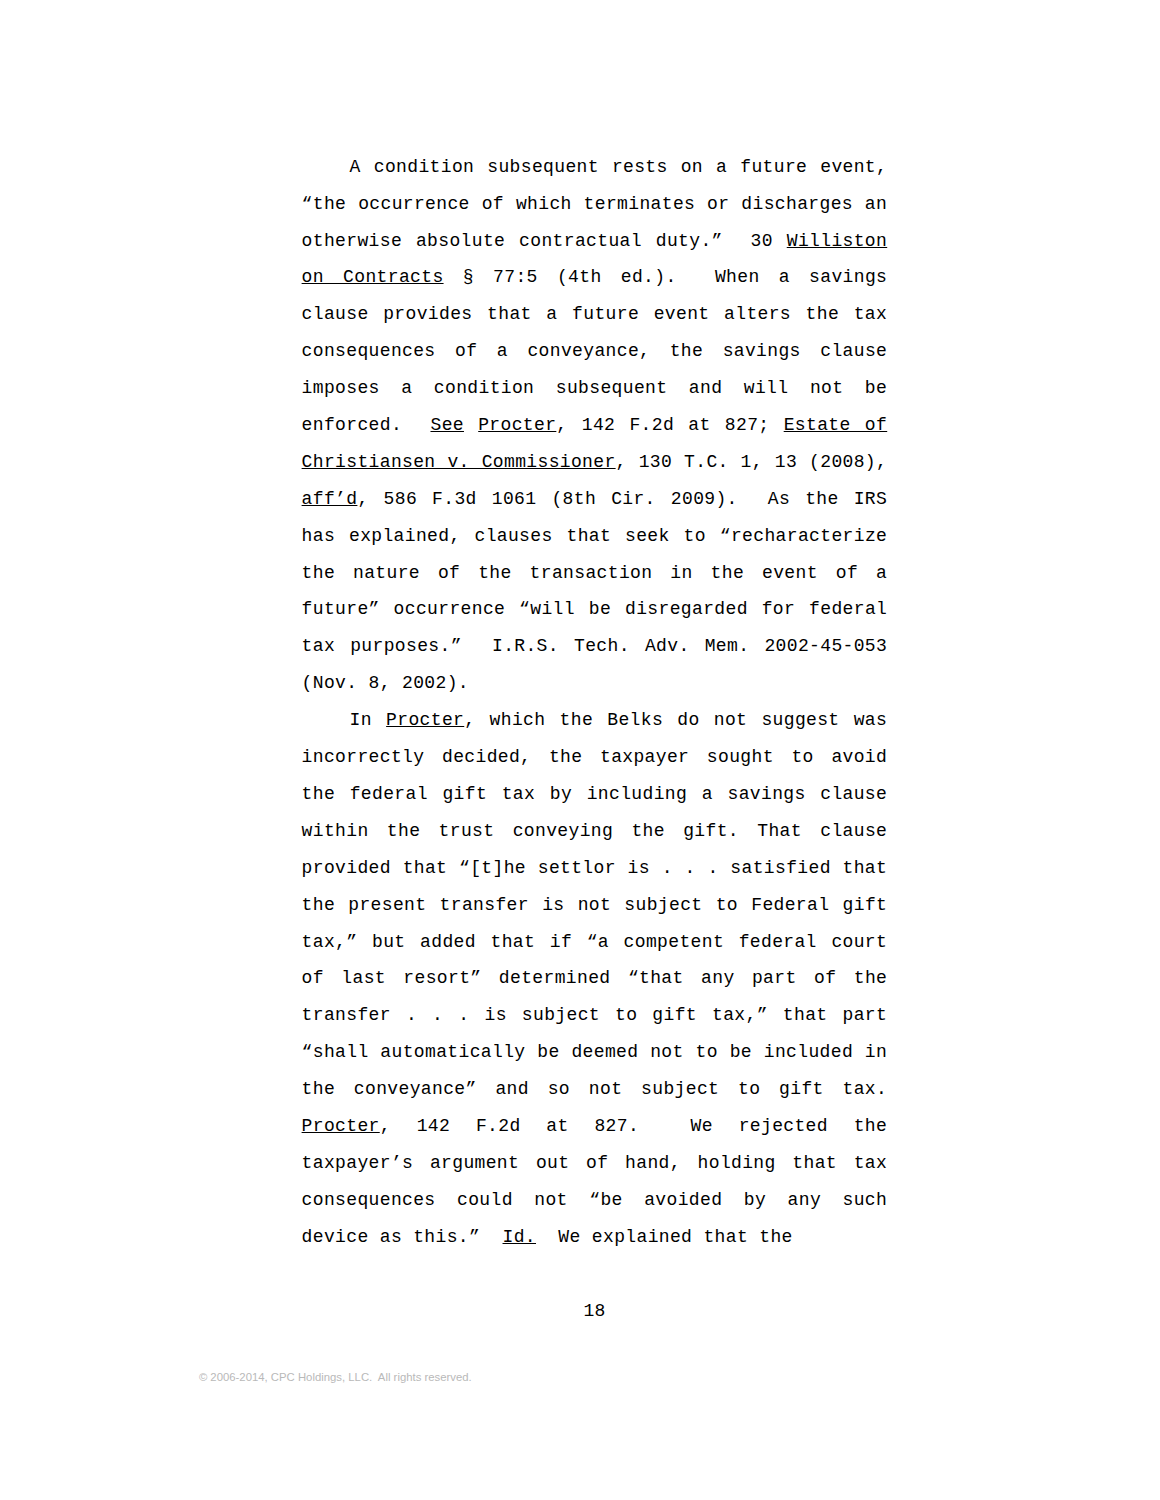A condition subsequent rests on a future event, “the occurrence of which terminates or discharges an otherwise absolute contractual duty.” 30 Williston on Contracts § 77:5 (4th ed.). When a savings clause provides that a future event alters the tax consequences of a conveyance, the savings clause imposes a condition subsequent and will not be enforced. See Procter, 142 F.2d at 827; Estate of Christiansen v. Commissioner, 130 T.C. 1, 13 (2008), aff’d, 586 F.3d 1061 (8th Cir. 2009). As the IRS has explained, clauses that seek to “recharacterize the nature of the transaction in the event of a future” occurrence “will be disregarded for federal tax purposes.” I.R.S. Tech. Adv. Mem. 2002-45-053 (Nov. 8, 2002).
In Procter, which the Belks do not suggest was incorrectly decided, the taxpayer sought to avoid the federal gift tax by including a savings clause within the trust conveying the gift. That clause provided that “[t]he settlor is . . . satisfied that the present transfer is not subject to Federal gift tax,” but added that if “a competent federal court of last resort” determined “that any part of the transfer . . . is subject to gift tax,” that part “shall automatically be deemed not to be included in the conveyance” and so not subject to gift tax. Procter, 142 F.2d at 827. We rejected the taxpayer’s argument out of hand, holding that tax consequences could not “be avoided by any such device as this.” Id. We explained that the
18
© 2006-2014, CPC Holdings, LLC. All rights reserved.